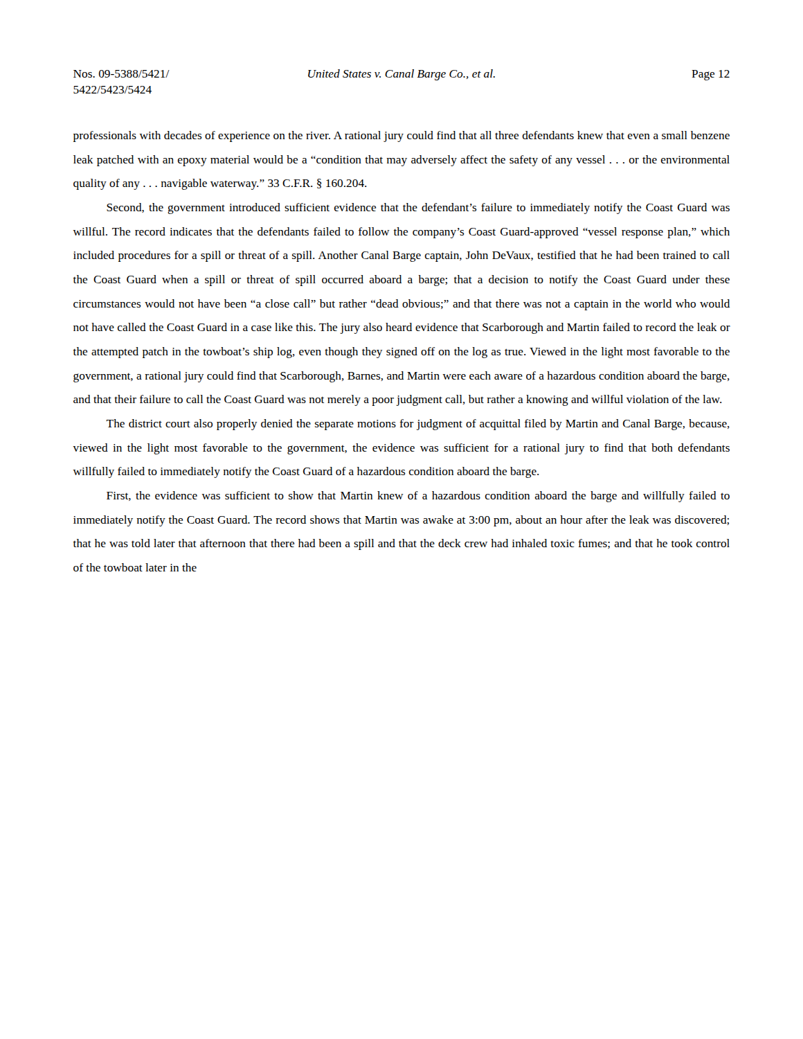Nos. 09-5388/5421/
5422/5423/5424
United States v. Canal Barge Co., et al.
Page 12
professionals with decades of experience on the river. A rational jury could find that all three defendants knew that even a small benzene leak patched with an epoxy material would be a “condition that may adversely affect the safety of any vessel . . . or the environmental quality of any . . . navigable waterway.” 33 C.F.R. § 160.204.
Second, the government introduced sufficient evidence that the defendant’s failure to immediately notify the Coast Guard was willful. The record indicates that the defendants failed to follow the company’s Coast Guard-approved “vessel response plan,” which included procedures for a spill or threat of a spill. Another Canal Barge captain, John DeVaux, testified that he had been trained to call the Coast Guard when a spill or threat of spill occurred aboard a barge; that a decision to notify the Coast Guard under these circumstances would not have been “a close call” but rather “dead obvious;” and that there was not a captain in the world who would not have called the Coast Guard in a case like this. The jury also heard evidence that Scarborough and Martin failed to record the leak or the attempted patch in the towboat’s ship log, even though they signed off on the log as true. Viewed in the light most favorable to the government, a rational jury could find that Scarborough, Barnes, and Martin were each aware of a hazardous condition aboard the barge, and that their failure to call the Coast Guard was not merely a poor judgment call, but rather a knowing and willful violation of the law.
The district court also properly denied the separate motions for judgment of acquittal filed by Martin and Canal Barge, because, viewed in the light most favorable to the government, the evidence was sufficient for a rational jury to find that both defendants willfully failed to immediately notify the Coast Guard of a hazardous condition aboard the barge.
First, the evidence was sufficient to show that Martin knew of a hazardous condition aboard the barge and willfully failed to immediately notify the Coast Guard. The record shows that Martin was awake at 3:00 pm, about an hour after the leak was discovered; that he was told later that afternoon that there had been a spill and that the deck crew had inhaled toxic fumes; and that he took control of the towboat later in the